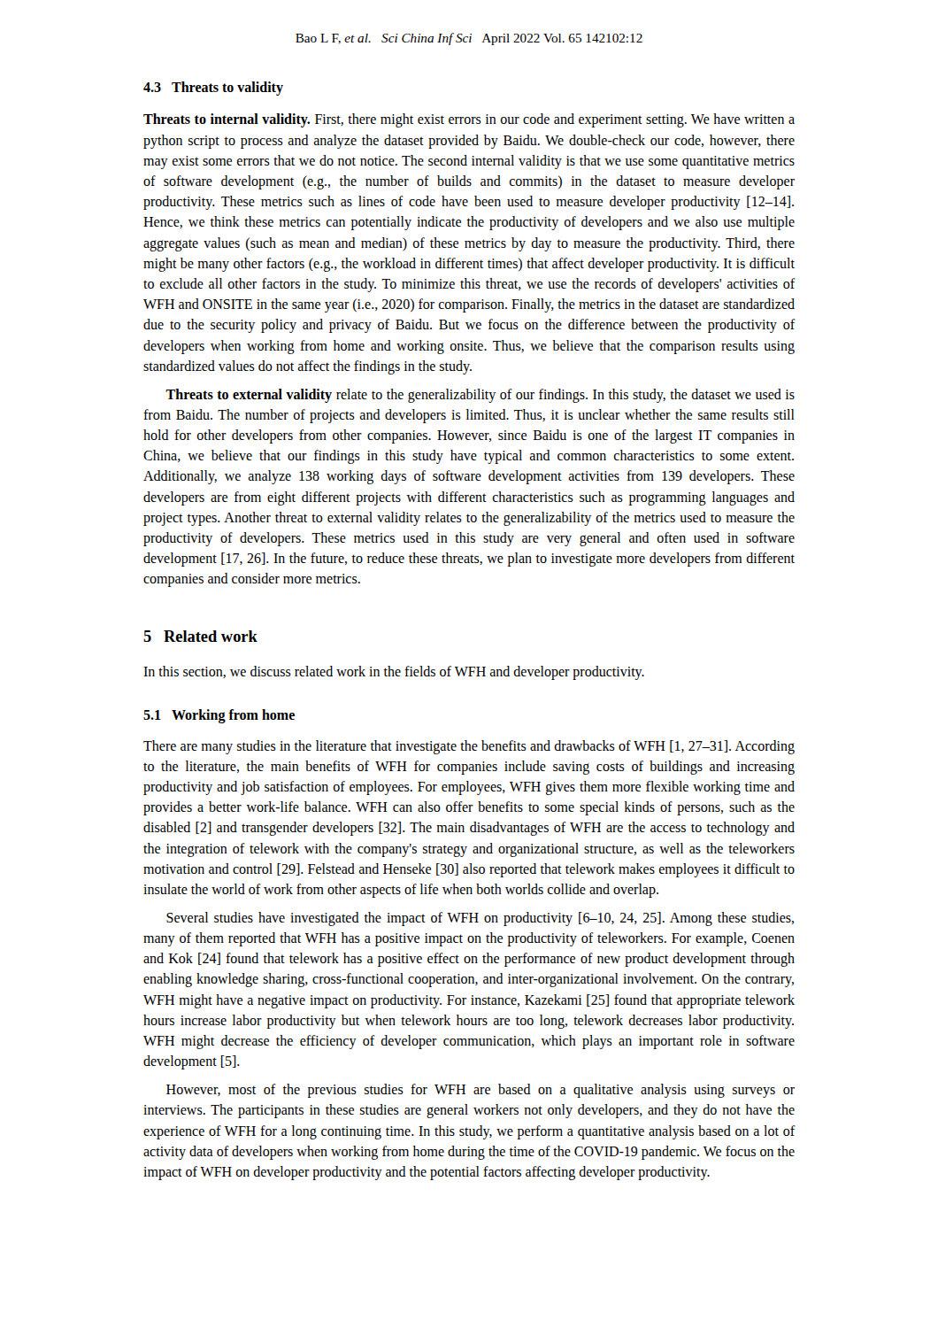Bao L F, et al. Sci China Inf Sci April 2022 Vol. 65 142102:12
4.3 Threats to validity
Threats to internal validity. First, there might exist errors in our code and experiment setting. We have written a python script to process and analyze the dataset provided by Baidu. We double-check our code, however, there may exist some errors that we do not notice. The second internal validity is that we use some quantitative metrics of software development (e.g., the number of builds and commits) in the dataset to measure developer productivity. These metrics such as lines of code have been used to measure developer productivity [12–14]. Hence, we think these metrics can potentially indicate the productivity of developers and we also use multiple aggregate values (such as mean and median) of these metrics by day to measure the productivity. Third, there might be many other factors (e.g., the workload in different times) that affect developer productivity. It is difficult to exclude all other factors in the study. To minimize this threat, we use the records of developers' activities of WFH and ONSITE in the same year (i.e., 2020) for comparison. Finally, the metrics in the dataset are standardized due to the security policy and privacy of Baidu. But we focus on the difference between the productivity of developers when working from home and working onsite. Thus, we believe that the comparison results using standardized values do not affect the findings in the study.
Threats to external validity relate to the generalizability of our findings. In this study, the dataset we used is from Baidu. The number of projects and developers is limited. Thus, it is unclear whether the same results still hold for other developers from other companies. However, since Baidu is one of the largest IT companies in China, we believe that our findings in this study have typical and common characteristics to some extent. Additionally, we analyze 138 working days of software development activities from 139 developers. These developers are from eight different projects with different characteristics such as programming languages and project types. Another threat to external validity relates to the generalizability of the metrics used to measure the productivity of developers. These metrics used in this study are very general and often used in software development [17, 26]. In the future, to reduce these threats, we plan to investigate more developers from different companies and consider more metrics.
5 Related work
In this section, we discuss related work in the fields of WFH and developer productivity.
5.1 Working from home
There are many studies in the literature that investigate the benefits and drawbacks of WFH [1, 27–31]. According to the literature, the main benefits of WFH for companies include saving costs of buildings and increasing productivity and job satisfaction of employees. For employees, WFH gives them more flexible working time and provides a better work-life balance. WFH can also offer benefits to some special kinds of persons, such as the disabled [2] and transgender developers [32]. The main disadvantages of WFH are the access to technology and the integration of telework with the company's strategy and organizational structure, as well as the teleworkers motivation and control [29]. Felstead and Henseke [30] also reported that telework makes employees it difficult to insulate the world of work from other aspects of life when both worlds collide and overlap.
Several studies have investigated the impact of WFH on productivity [6–10, 24, 25]. Among these studies, many of them reported that WFH has a positive impact on the productivity of teleworkers. For example, Coenen and Kok [24] found that telework has a positive effect on the performance of new product development through enabling knowledge sharing, cross-functional cooperation, and inter-organizational involvement. On the contrary, WFH might have a negative impact on productivity. For instance, Kazekami [25] found that appropriate telework hours increase labor productivity but when telework hours are too long, telework decreases labor productivity. WFH might decrease the efficiency of developer communication, which plays an important role in software development [5].
However, most of the previous studies for WFH are based on a qualitative analysis using surveys or interviews. The participants in these studies are general workers not only developers, and they do not have the experience of WFH for a long continuing time. In this study, we perform a quantitative analysis based on a lot of activity data of developers when working from home during the time of the COVID-19 pandemic. We focus on the impact of WFH on developer productivity and the potential factors affecting developer productivity.